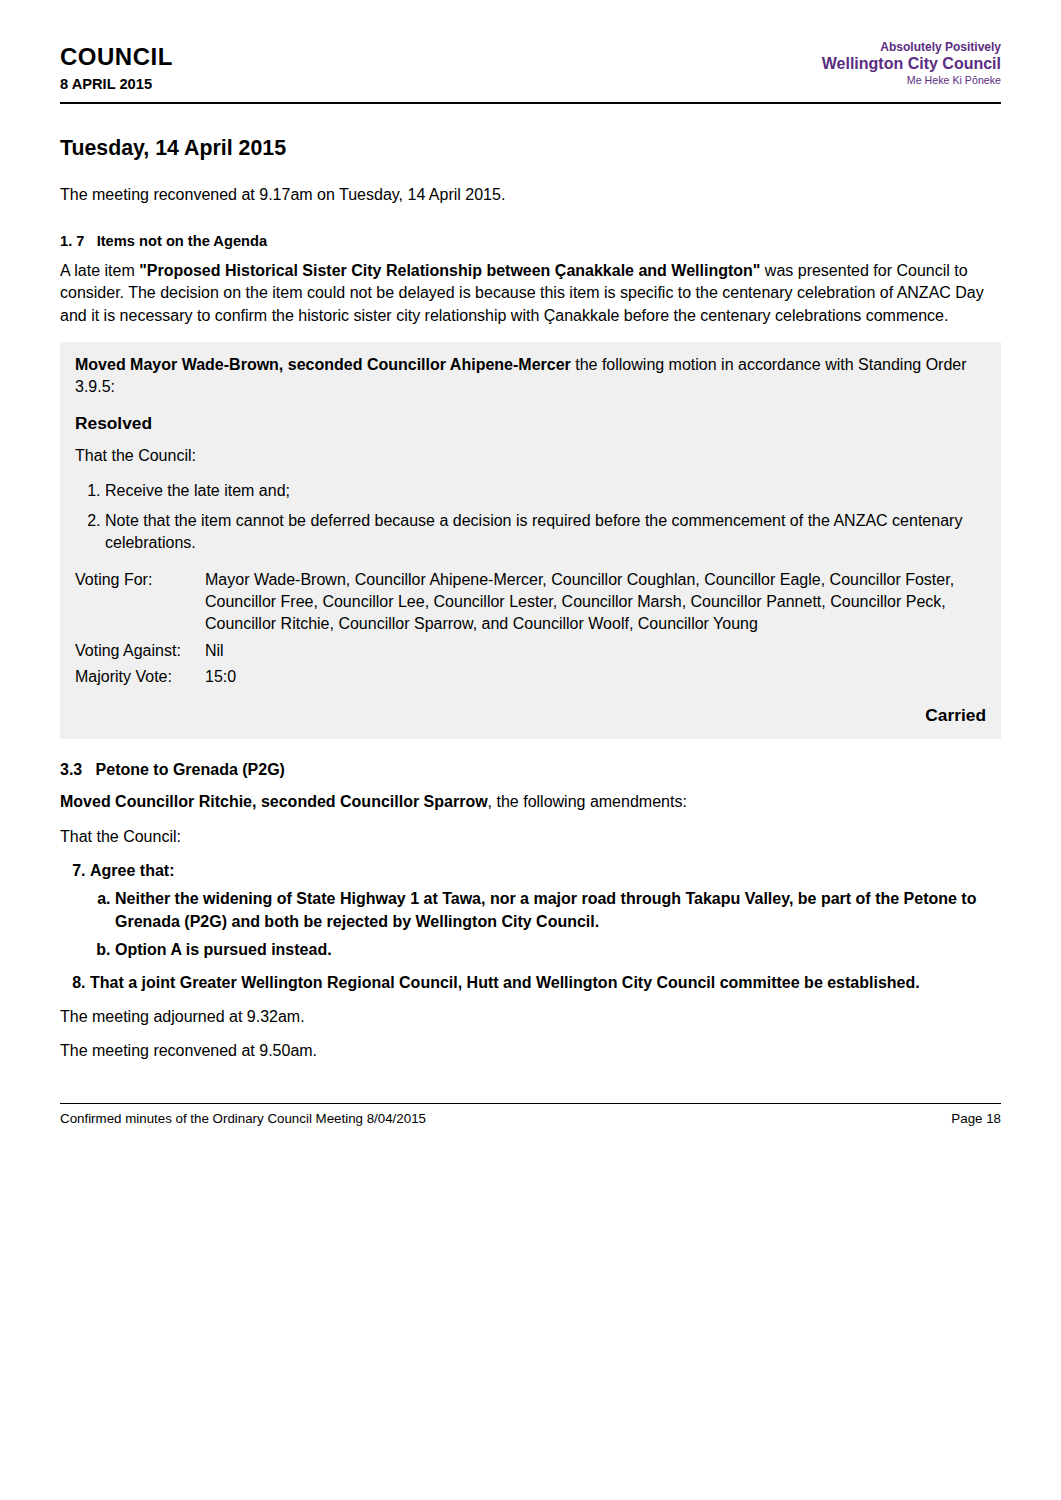COUNCIL
8 APRIL 2015
Absolutely Positively
Wellington City Council
Me Heke Ki Pōneke
Tuesday, 14 April 2015
The meeting reconvened at 9.17am on Tuesday, 14 April 2015.
1. 7 Items not on the Agenda
A late item "Proposed Historical Sister City Relationship between Çanakkale and Wellington" was presented for Council to consider. The decision on the item could not be delayed is because this item is specific to the centenary celebration of ANZAC Day and it is necessary to confirm the historic sister city relationship with Çanakkale before the centenary celebrations commence.
Moved Mayor Wade-Brown, seconded Councillor Ahipene-Mercer the following motion in accordance with Standing Order 3.9.5:
Resolved
That the Council:
Receive the late item and;
Note that the item cannot be deferred because a decision is required before the commencement of the ANZAC centenary celebrations.
| Voting For: | Mayor Wade-Brown, Councillor Ahipene-Mercer, Councillor Coughlan, Councillor Eagle, Councillor Foster, Councillor Free, Councillor Lee, Councillor Lester, Councillor Marsh, Councillor Pannett, Councillor Peck, Councillor Ritchie, Councillor Sparrow, and Councillor Woolf, Councillor Young |
| Voting Against: | Nil |
| Majority Vote: | 15:0 |
Carried
3.3 Petone to Grenada (P2G)
Moved Councillor Ritchie, seconded Councillor Sparrow, the following amendments:
That the Council:
Agree that:
Neither the widening of State Highway 1 at Tawa, nor a major road through Takapu Valley, be part of the Petone to Grenada (P2G) and both be rejected by Wellington City Council.
Option A is pursued instead.
That a joint Greater Wellington Regional Council, Hutt and Wellington City Council committee be established.
The meeting adjourned at 9.32am.
The meeting reconvened at 9.50am.
Confirmed minutes of the Ordinary Council Meeting 8/04/2015 Page 18